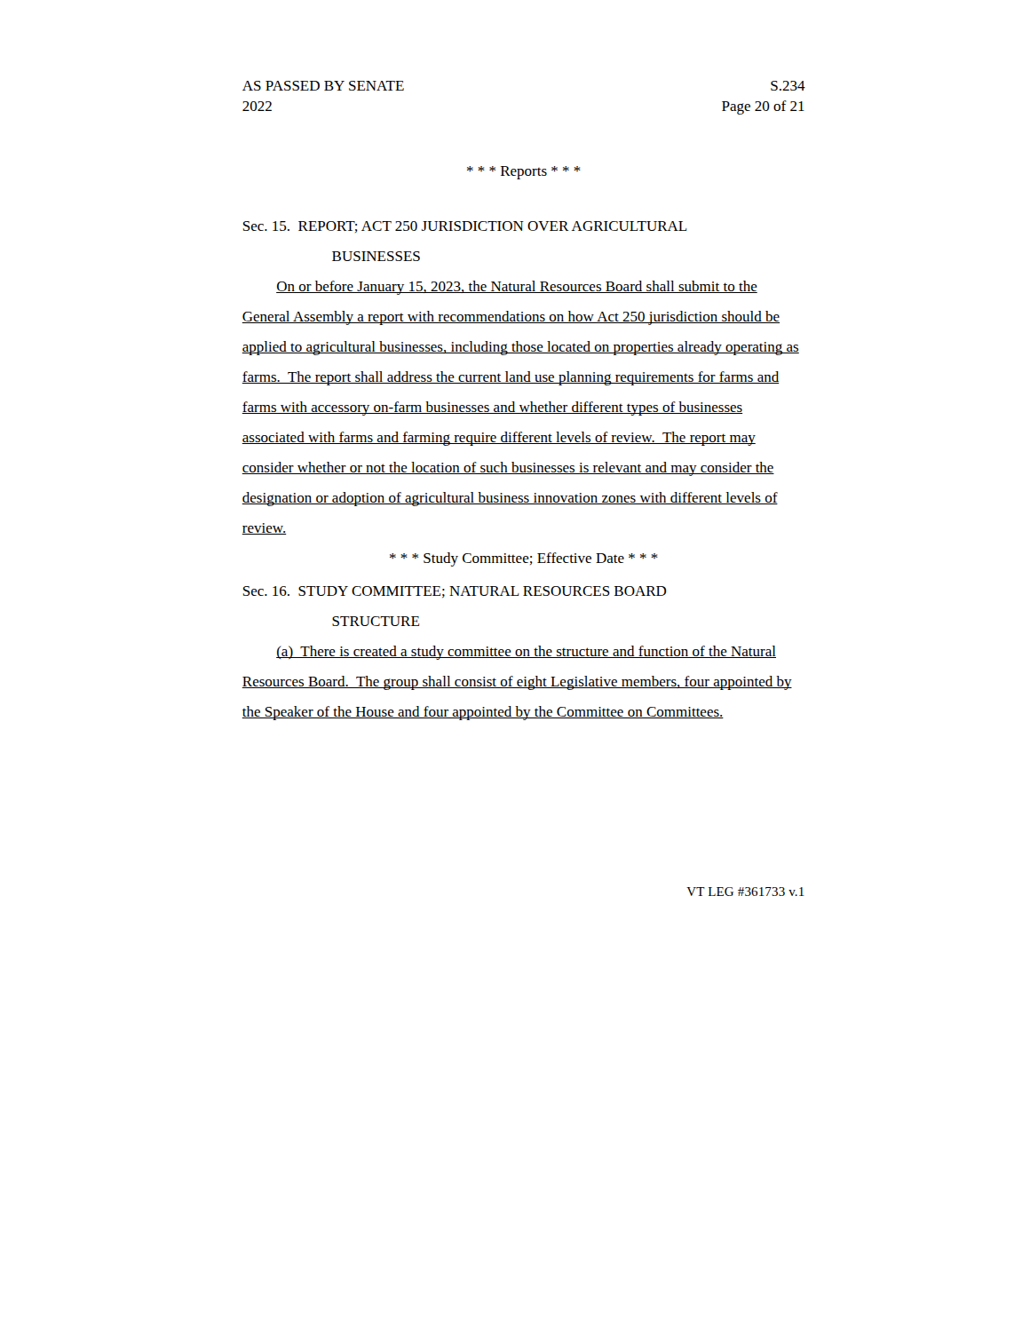AS PASSED BY SENATE 2022
S.234 Page 20 of 21
* * * Reports * * *
Sec. 15. REPORT; ACT 250 JURISDICTION OVER AGRICULTURAL BUSINESSES
On or before January 15, 2023, the Natural Resources Board shall submit to the General Assembly a report with recommendations on how Act 250 jurisdiction should be applied to agricultural businesses, including those located on properties already operating as farms. The report shall address the current land use planning requirements for farms and farms with accessory on-farm businesses and whether different types of businesses associated with farms and farming require different levels of review. The report may consider whether or not the location of such businesses is relevant and may consider the designation or adoption of agricultural business innovation zones with different levels of review.
* * * Study Committee; Effective Date * * *
Sec. 16. STUDY COMMITTEE; NATURAL RESOURCES BOARD STRUCTURE
(a) There is created a study committee on the structure and function of the Natural Resources Board. The group shall consist of eight Legislative members, four appointed by the Speaker of the House and four appointed by the Committee on Committees.
VT LEG #361733 v.1